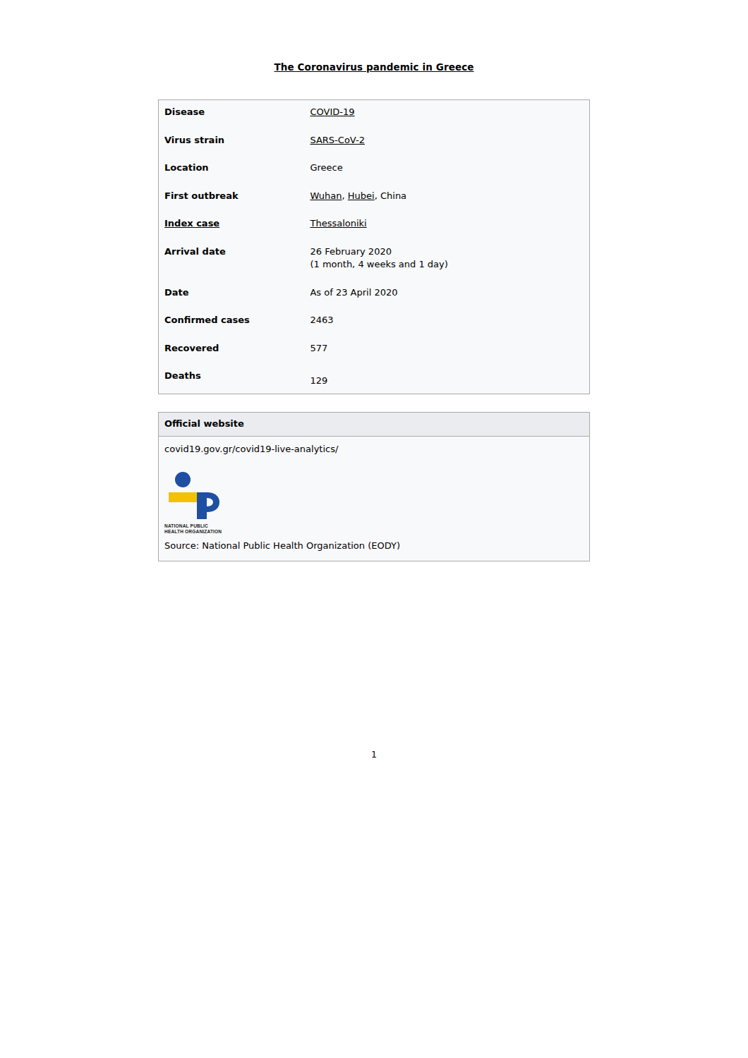The Coronavirus pandemic in Greece
| Disease | COVID-19 |
| Virus strain | SARS-CoV-2 |
| Location | Greece |
| First outbreak | Wuhan , Hubei , China |
| Index case | Thessaloniki |
| Arrival date | 26 February 2020 (1 month, 4 weeks and 1 day) |
| Date | As of 23 April 2020 |
| Confirmed cases | 2463 |
| Recovered | 577 |
| Deaths | 129 |
| Official website |
| --- |
| covid19.gov.gr/covid19-live-analytics/ NATIONAL PUBLIC HEALTH ORGANIZATION Source: National Public Health Organization (EODY) |
1